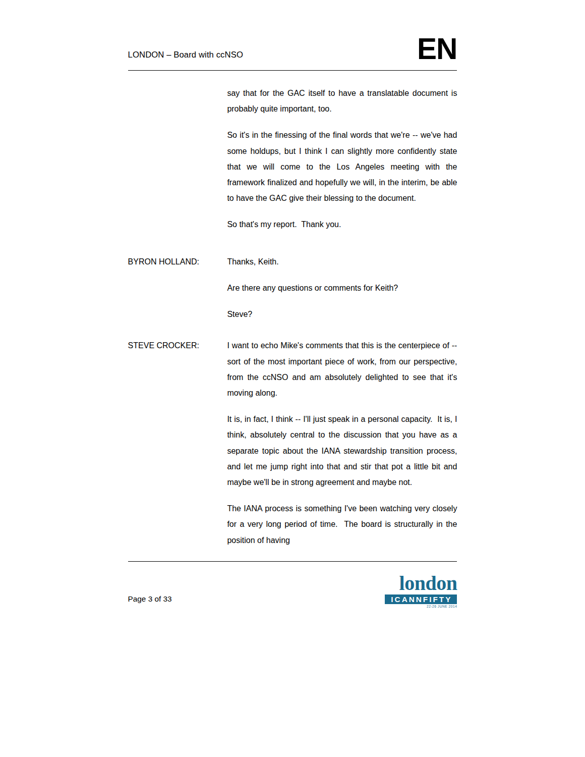LONDON – Board with ccNSO
EN
say that for the GAC itself to have a translatable document is probably quite important, too.
So it's in the finessing of the final words that we're -- we've had some holdups, but I think I can slightly more confidently state that we will come to the Los Angeles meeting with the framework finalized and hopefully we will, in the interim, be able to have the GAC give their blessing to the document.
So that's my report. Thank you.
BYRON HOLLAND:
Thanks, Keith.
Are there any questions or comments for Keith?
Steve?
STEVE CROCKER:
I want to echo Mike's comments that this is the centerpiece of -- sort of the most important piece of work, from our perspective, from the ccNSO and am absolutely delighted to see that it's moving along.
It is, in fact, I think -- I'll just speak in a personal capacity. It is, I think, absolutely central to the discussion that you have as a separate topic about the IANA stewardship transition process, and let me jump right into that and stir that pot a little bit and maybe we'll be in strong agreement and maybe not.
The IANA process is something I've been watching very closely for a very long period of time. The board is structurally in the position of having
Page 3 of 33
london ICANNFIFTY 22-26 JUNE 2014